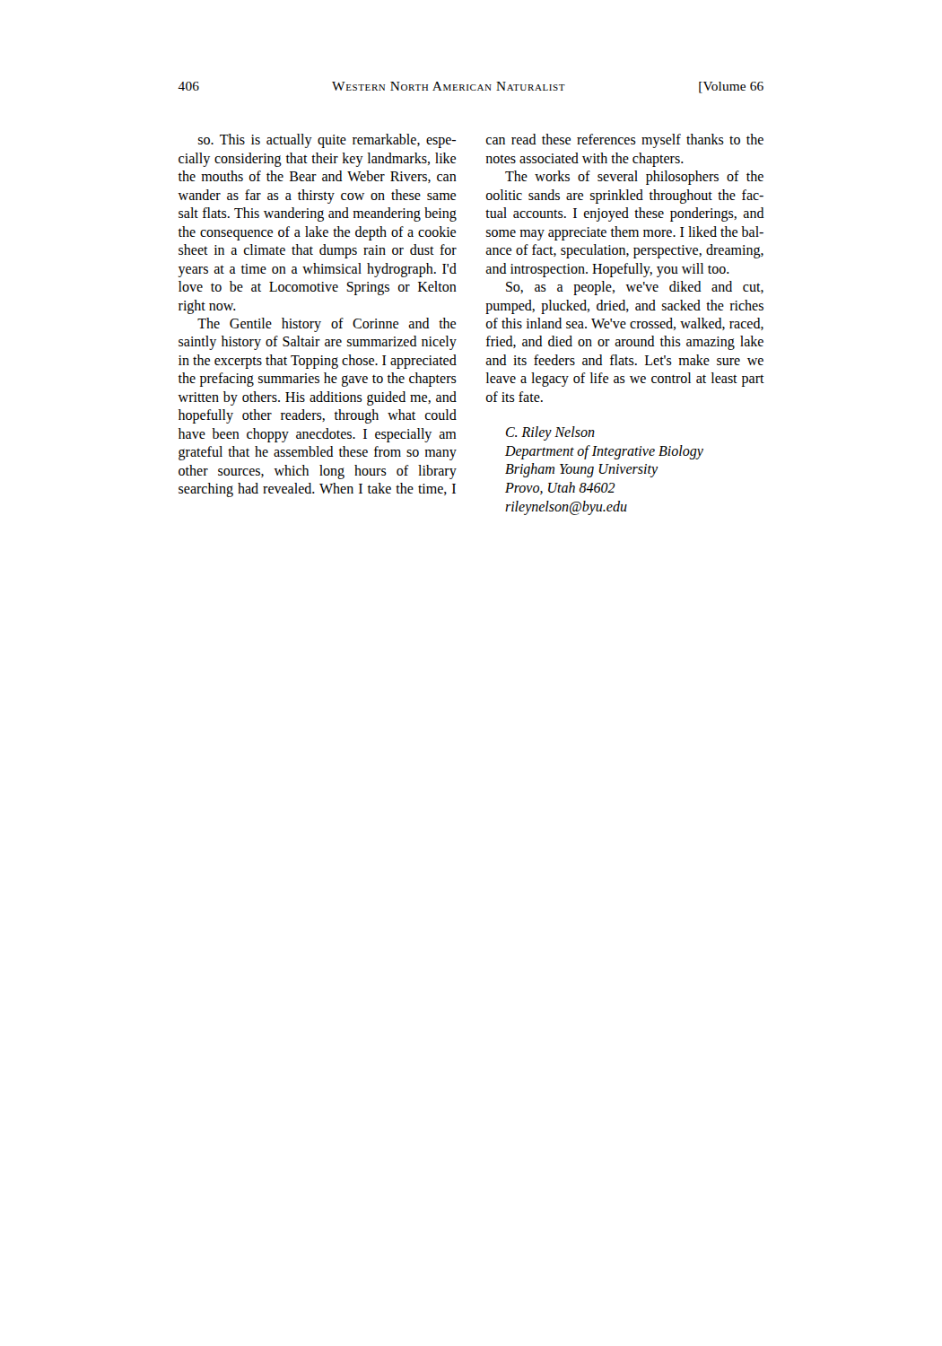406
Western North American Naturalist
[Volume 66
so. This is actually quite remarkable, especially considering that their key landmarks, like the mouths of the Bear and Weber Rivers, can wander as far as a thirsty cow on these same salt flats. This wandering and meandering being the consequence of a lake the depth of a cookie sheet in a climate that dumps rain or dust for years at a time on a whimsical hydrograph. I'd love to be at Locomotive Springs or Kelton right now.
The Gentile history of Corinne and the saintly history of Saltair are summarized nicely in the excerpts that Topping chose. I appreciated the prefacing summaries he gave to the chapters written by others. His additions guided me, and hopefully other readers, through what could have been choppy anecdotes. I especially am grateful that he assembled these from so many other sources, which long hours of library searching had revealed. When I take the time, I can read these references myself thanks to the notes associated with the chapters.
The works of several philosophers of the oolitic sands are sprinkled throughout the factual accounts. I enjoyed these ponderings, and some may appreciate them more. I liked the balance of fact, speculation, perspective, dreaming, and introspection. Hopefully, you will too.
So, as a people, we've diked and cut, pumped, plucked, dried, and sacked the riches of this inland sea. We've crossed, walked, raced, fried, and died on or around this amazing lake and its feeders and flats. Let's make sure we leave a legacy of life as we control at least part of its fate.
C. Riley Nelson Department of Integrative Biology Brigham Young University Provo, Utah 84602 rileynelson@byu.edu